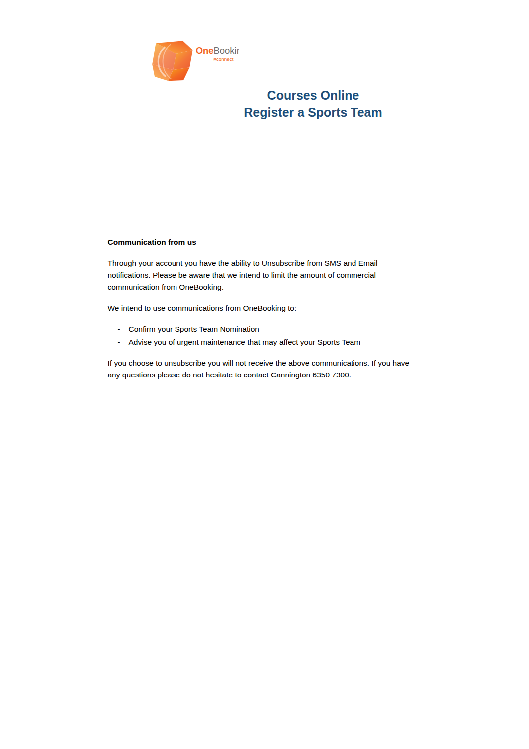One Booking #connect
Courses Online
Register a Sports Team
Communication from us
Through your account you have the ability to Unsubscribe from SMS and Email notifications. Please be aware that we intend to limit the amount of commercial communication from OneBooking.
We intend to use communications from OneBooking to:
Confirm your Sports Team Nomination
Advise you of urgent maintenance that may affect your Sports Team
If you choose to unsubscribe you will not receive the above communications. If you have any questions please do not hesitate to contact Cannington 6350 7300.